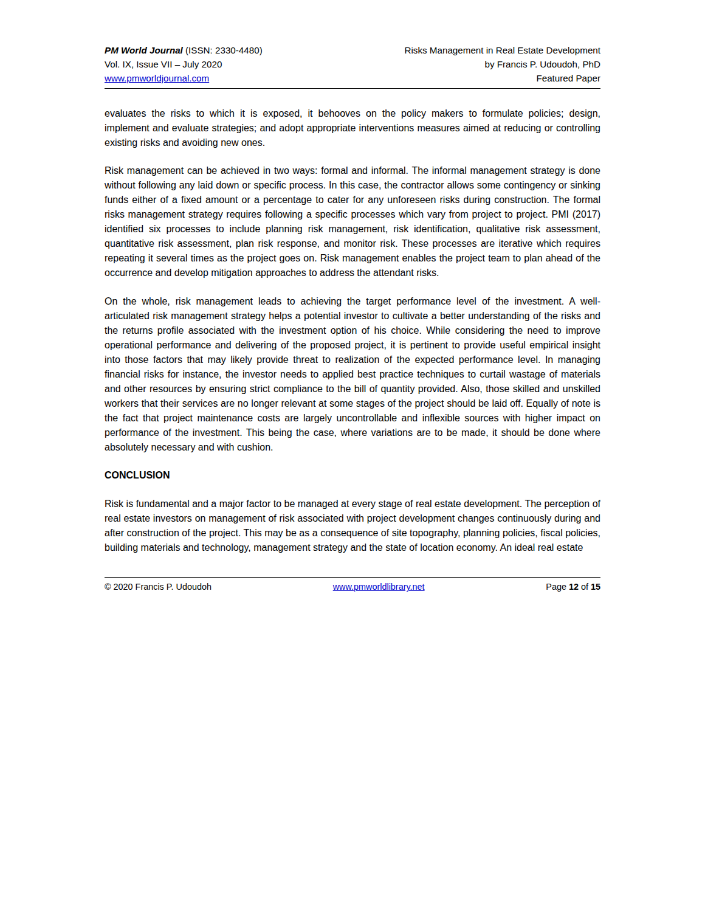PM World Journal (ISSN: 2330-4480) Vol. IX, Issue VII – July 2020 www.pmworldjournal.com
Risks Management in Real Estate Development by Francis P. Udoudoh, PhD Featured Paper
evaluates the risks to which it is exposed, it behooves on the policy makers to formulate policies; design, implement and evaluate strategies; and adopt appropriate interventions measures aimed at reducing or controlling existing risks and avoiding new ones.
Risk management can be achieved in two ways: formal and informal. The informal management strategy is done without following any laid down or specific process. In this case, the contractor allows some contingency or sinking funds either of a fixed amount or a percentage to cater for any unforeseen risks during construction. The formal risks management strategy requires following a specific processes which vary from project to project. PMI (2017) identified six processes to include planning risk management, risk identification, qualitative risk assessment, quantitative risk assessment, plan risk response, and monitor risk. These processes are iterative which requires repeating it several times as the project goes on. Risk management enables the project team to plan ahead of the occurrence and develop mitigation approaches to address the attendant risks.
On the whole, risk management leads to achieving the target performance level of the investment. A well-articulated risk management strategy helps a potential investor to cultivate a better understanding of the risks and the returns profile associated with the investment option of his choice. While considering the need to improve operational performance and delivering of the proposed project, it is pertinent to provide useful empirical insight into those factors that may likely provide threat to realization of the expected performance level. In managing financial risks for instance, the investor needs to applied best practice techniques to curtail wastage of materials and other resources by ensuring strict compliance to the bill of quantity provided. Also, those skilled and unskilled workers that their services are no longer relevant at some stages of the project should be laid off. Equally of note is the fact that project maintenance costs are largely uncontrollable and inflexible sources with higher impact on performance of the investment. This being the case, where variations are to be made, it should be done where absolutely necessary and with cushion.
Conclusion
Risk is fundamental and a major factor to be managed at every stage of real estate development. The perception of real estate investors on management of risk associated with project development changes continuously during and after construction of the project. This may be as a consequence of site topography, planning policies, fiscal policies, building materials and technology, management strategy and the state of location economy. An ideal real estate
© 2020 Francis P. Udoudoh www.pmworldlibrary.net Page 12 of 15